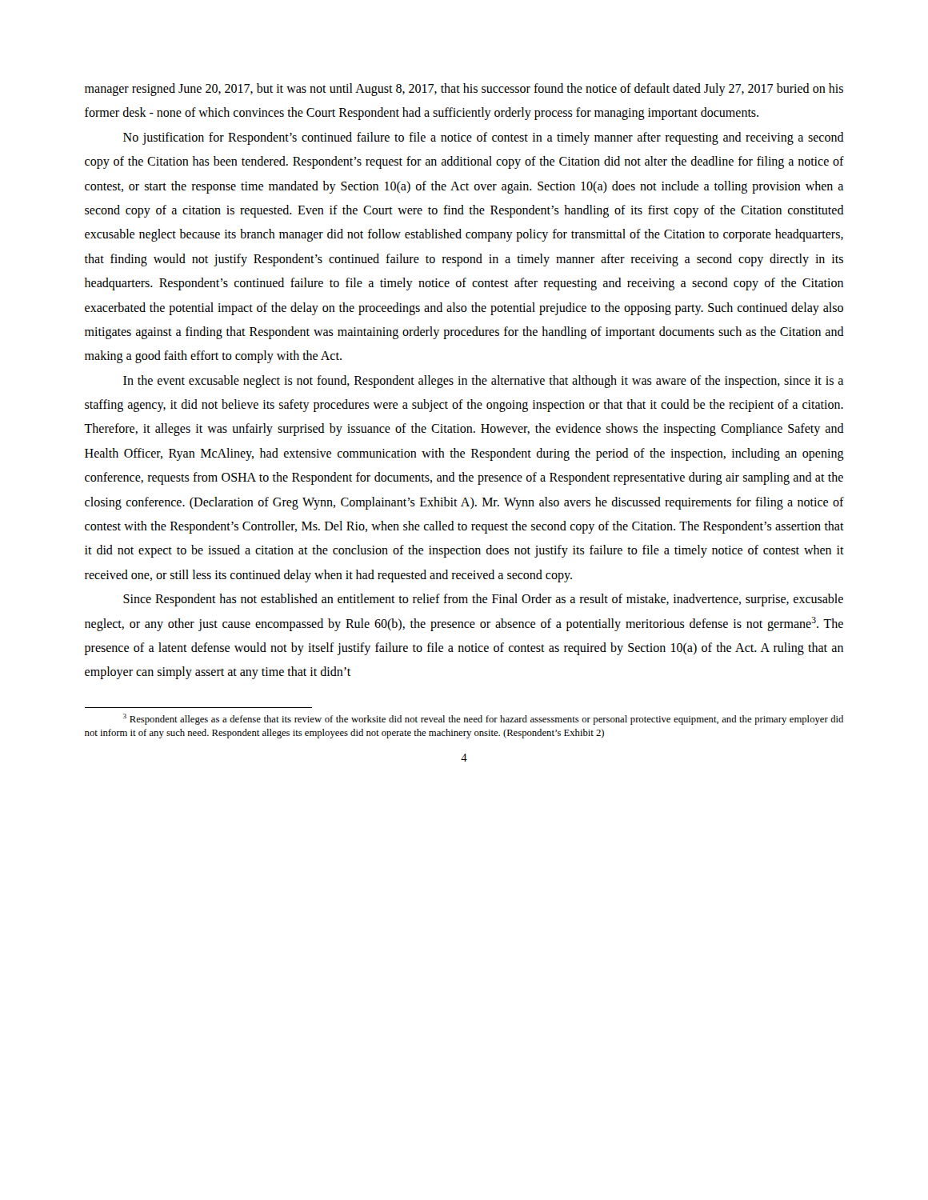manager resigned June 20, 2017, but it was not until August 8, 2017, that his successor found the notice of default dated July 27, 2017 buried on his former desk - none of which convinces the Court Respondent had a sufficiently orderly process for managing important documents.
No justification for Respondent’s continued failure to file a notice of contest in a timely manner after requesting and receiving a second copy of the Citation has been tendered. Respondent’s request for an additional copy of the Citation did not alter the deadline for filing a notice of contest, or start the response time mandated by Section 10(a) of the Act over again. Section 10(a) does not include a tolling provision when a second copy of a citation is requested. Even if the Court were to find the Respondent’s handling of its first copy of the Citation constituted excusable neglect because its branch manager did not follow established company policy for transmittal of the Citation to corporate headquarters, that finding would not justify Respondent’s continued failure to respond in a timely manner after receiving a second copy directly in its headquarters. Respondent’s continued failure to file a timely notice of contest after requesting and receiving a second copy of the Citation exacerbated the potential impact of the delay on the proceedings and also the potential prejudice to the opposing party. Such continued delay also mitigates against a finding that Respondent was maintaining orderly procedures for the handling of important documents such as the Citation and making a good faith effort to comply with the Act.
In the event excusable neglect is not found, Respondent alleges in the alternative that although it was aware of the inspection, since it is a staffing agency, it did not believe its safety procedures were a subject of the ongoing inspection or that that it could be the recipient of a citation. Therefore, it alleges it was unfairly surprised by issuance of the Citation. However, the evidence shows the inspecting Compliance Safety and Health Officer, Ryan McAliney, had extensive communication with the Respondent during the period of the inspection, including an opening conference, requests from OSHA to the Respondent for documents, and the presence of a Respondent representative during air sampling and at the closing conference. (Declaration of Greg Wynn, Complainant’s Exhibit A). Mr. Wynn also avers he discussed requirements for filing a notice of contest with the Respondent’s Controller, Ms. Del Rio, when she called to request the second copy of the Citation. The Respondent’s assertion that it did not expect to be issued a citation at the conclusion of the inspection does not justify its failure to file a timely notice of contest when it received one, or still less its continued delay when it had requested and received a second copy.
Since Respondent has not established an entitlement to relief from the Final Order as a result of mistake, inadvertence, surprise, excusable neglect, or any other just cause encompassed by Rule 60(b), the presence or absence of a potentially meritorious defense is not germane3. The presence of a latent defense would not by itself justify failure to file a notice of contest as required by Section 10(a) of the Act. A ruling that an employer can simply assert at any time that it didn’t
3 Respondent alleges as a defense that its review of the worksite did not reveal the need for hazard assessments or personal protective equipment, and the primary employer did not inform it of any such need. Respondent alleges its employees did not operate the machinery onsite. (Respondent’s Exhibit 2)
4